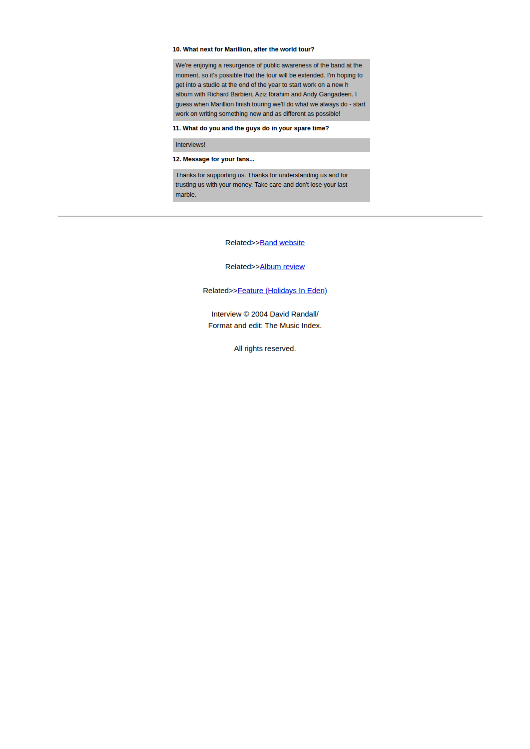10. What next for Marillion, after the world tour?
We're enjoying a resurgence of public awareness of the band at the moment, so it's possible that the tour will be extended. I'm hoping to get into a studio at the end of the year to start work on a new h album with Richard Barbieri, Aziz Ibrahim and Andy Gangadeen. I guess when Marillion finish touring we'll do what we always do - start work on writing something new and as different as possible!
11. What do you and the guys do in your spare time?
Interviews!
12. Message for your fans...
Thanks for supporting us. Thanks for understanding us and for trusting us with your money. Take care and don't lose your last marble.
Related>>Band website
Related>>Album review
Related>>Feature (Holidays In Eden)
Interview © 2004 David Randall/
Format and edit: The Music Index.
All rights reserved.